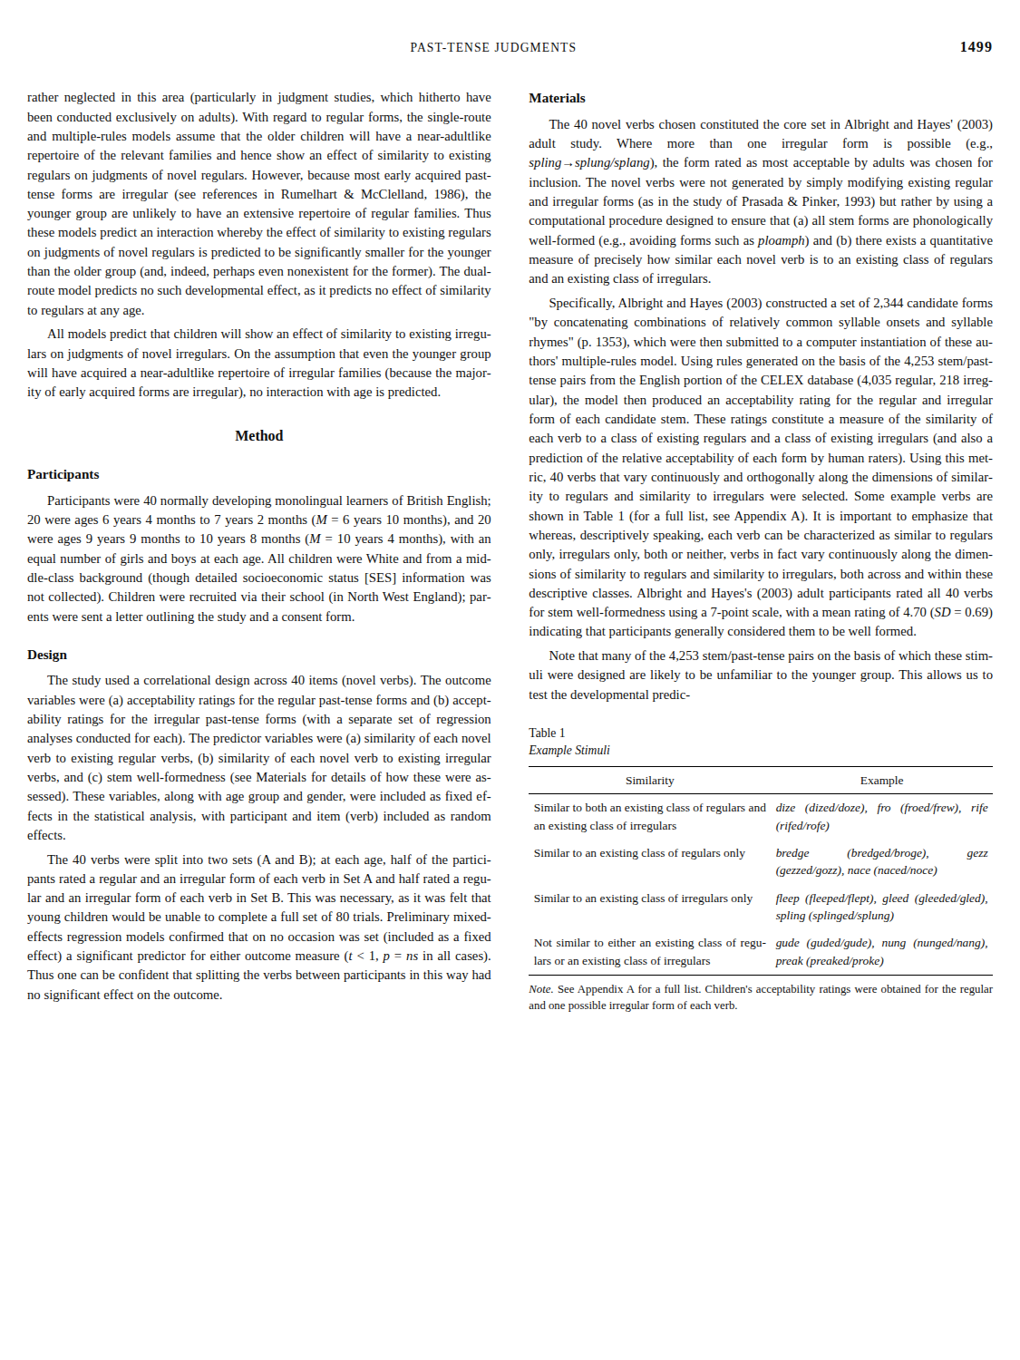Past-Tense Judgments 1499
rather neglected in this area (particularly in judgment studies, which hitherto have been conducted exclusively on adults). With regard to regular forms, the single-route and multiple-rules models assume that the older children will have a near-adultlike repertoire of the relevant families and hence show an effect of similarity to existing regulars on judgments of novel regulars. However, because most early acquired past-tense forms are irregular (see references in Rumelhart & McClelland, 1986), the younger group are unlikely to have an extensive repertoire of regular families. Thus these models predict an interaction whereby the effect of similarity to existing regulars on judgments of novel regulars is predicted to be significantly smaller for the younger than the older group (and, indeed, perhaps even nonexistent for the former). The dual-route model predicts no such developmental effect, as it predicts no effect of similarity to regulars at any age.
All models predict that children will show an effect of similarity to existing irregulars on judgments of novel irregulars. On the assumption that even the younger group will have acquired a near-adultlike repertoire of irregular families (because the majority of early acquired forms are irregular), no interaction with age is predicted.
Method
Participants
Participants were 40 normally developing monolingual learners of British English; 20 were ages 6 years 4 months to 7 years 2 months (M = 6 years 10 months), and 20 were ages 9 years 9 months to 10 years 8 months (M = 10 years 4 months), with an equal number of girls and boys at each age. All children were White and from a middle-class background (though detailed socioeconomic status [SES] information was not collected). Children were recruited via their school (in North West England); parents were sent a letter outlining the study and a consent form.
Design
The study used a correlational design across 40 items (novel verbs). The outcome variables were (a) acceptability ratings for the regular past-tense forms and (b) acceptability ratings for the irregular past-tense forms (with a separate set of regression analyses conducted for each). The predictor variables were (a) similarity of each novel verb to existing regular verbs, (b) similarity of each novel verb to existing irregular verbs, and (c) stem well-formedness (see Materials for details of how these were assessed). These variables, along with age group and gender, were included as fixed effects in the statistical analysis, with participant and item (verb) included as random effects.
The 40 verbs were split into two sets (A and B); at each age, half of the participants rated a regular and an irregular form of each verb in Set A and half rated a regular and an irregular form of each verb in Set B. This was necessary, as it was felt that young children would be unable to complete a full set of 80 trials. Preliminary mixed-effects regression models confirmed that on no occasion was set (included as a fixed effect) a significant predictor for either outcome measure (t < 1, p = ns in all cases). Thus one can be confident that splitting the verbs between participants in this way had no significant effect on the outcome.
Materials
The 40 novel verbs chosen constituted the core set in Albright and Hayes' (2003) adult study. Where more than one irregular form is possible (e.g., spling→splung/splang), the form rated as most acceptable by adults was chosen for inclusion. The novel verbs were not generated by simply modifying existing regular and irregular forms (as in the study of Prasada & Pinker, 1993) but rather by using a computational procedure designed to ensure that (a) all stem forms are phonologically well-formed (e.g., avoiding forms such as ploamph) and (b) there exists a quantitative measure of precisely how similar each novel verb is to an existing class of regulars and an existing class of irregulars.
Specifically, Albright and Hayes (2003) constructed a set of 2,344 candidate forms "by concatenating combinations of relatively common syllable onsets and syllable rhymes" (p. 1353), which were then submitted to a computer instantiation of these authors' multiple-rules model. Using rules generated on the basis of the 4,253 stem/past-tense pairs from the English portion of the CELEX database (4,035 regular, 218 irregular), the model then produced an acceptability rating for the regular and irregular form of each candidate stem. These ratings constitute a measure of the similarity of each verb to a class of existing regulars and a class of existing irregulars (and also a prediction of the relative acceptability of each form by human raters). Using this metric, 40 verbs that vary continuously and orthogonally along the dimensions of similarity to regulars and similarity to irregulars were selected. Some example verbs are shown in Table 1 (for a full list, see Appendix A). It is important to emphasize that whereas, descriptively speaking, each verb can be characterized as similar to regulars only, irregulars only, both or neither, verbs in fact vary continuously along the dimensions of similarity to regulars and similarity to irregulars, both across and within these descriptive classes. Albright and Hayes's (2003) adult participants rated all 40 verbs for stem well-formedness using a 7-point scale, with a mean rating of 4.70 (SD = 0.69) indicating that participants generally considered them to be well formed.
Note that many of the 4,253 stem/past-tense pairs on the basis of which these stimuli were designed are likely to be unfamiliar to the younger group. This allows us to test the developmental predic-
Table 1
Example Stimuli
| Similarity | Example |
| --- | --- |
| Similar to both an existing class of regulars and an existing class of irregulars | dize (dized/doze), fro (froed/frew), rife (rifed/rofe) |
| Similar to an existing class of regulars only | bredge (bredged/broge), gezz (gezzed/gozz), nace (naced/noce) |
| Similar to an existing class of irregulars only | fleep (fleeped/flept), gleed (gleeded/gled), spling (splinged/splung) |
| Not similar to either an existing class of regulars or an existing class of irregulars | gude (guded/gude), nung (nunged/nang), preak (preaked/proke) |
Note. See Appendix A for a full list. Children's acceptability ratings were obtained for the regular and one possible irregular form of each verb.